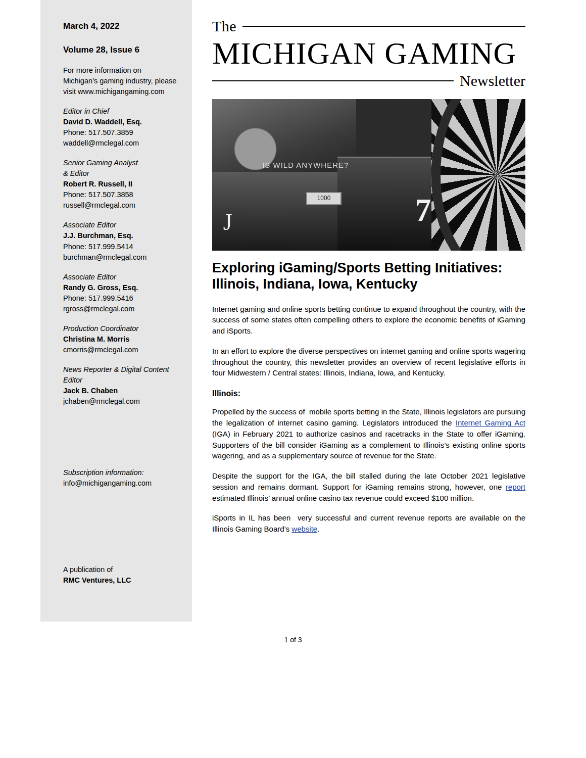March 4, 2022
Volume 28, Issue 6
For more information on Michigan’s gaming industry, please visit www.michigangaming.com
Editor in Chief
David D. Waddell, Esq.
Phone: 517.507.3859
waddell@rmclegal.com
Senior Gaming Analyst
& Editor
Robert R. Russell, II
Phone: 517.507.3858
russell@rmclegal.com
Associate Editor
J.J. Burchman, Esq.
Phone: 517.999.5414
burchman@rmclegal.com
Associate Editor
Randy G. Gross, Esq.
Phone: 517.999.5416
rgross@rmclegal.com
Production Coordinator
Christina M. Morris
cmorris@rmclegal.com
News Reporter & Digital Content Editor
Jack B. Chaben
jchaben@rmclegal.com
Subscription information:
info@michigangaming.com
A publication of
RMC Ventures, LLC
The
MICHIGAN GAMING
Newsletter
Is Wild Anywhere?
1000
Exploring iGaming/Sports Betting Initiatives:
Illinois, Indiana, Iowa, Kentucky
Internet gaming and online sports betting continue to expand throughout the country, with the success of some states often compelling others to explore the economic benefits of iGaming and iSports.
In an effort to explore the diverse perspectives on internet gaming and online sports wagering throughout the country, this newsletter provides an overview of recent legislative efforts in four Midwestern / Central states: Illinois, Indiana, Iowa, and Kentucky.
Illinois:
Propelled by the success of mobile sports betting in the State, Illinois legislators are pursuing the legalization of internet casino gaming. Legislators introduced the Internet Gaming Act (IGA) in February 2021 to authorize casinos and racetracks in the State to offer iGaming. Supporters of the bill consider iGaming as a complement to Illinois’s existing online sports wagering, and as a supplementary source of revenue for the State.
Despite the support for the IGA, the bill stalled during the late October 2021 legislative session and remains dormant. Support for iGaming remains strong, however, one report estimated Illinois’ annual online casino tax revenue could exceed $100 million.
iSports in IL has been very successful and current revenue reports are available on the Illinois Gaming Board’s website.
1 of 3